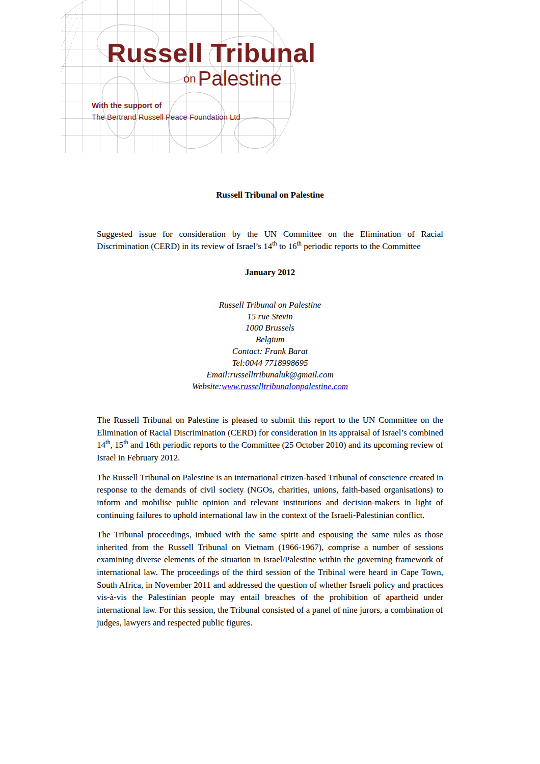Russell Tribunal
on Palestine
With the support of
The Bertrand Russell Peace Foundation Ltd
Russell Tribunal on Palestine
Suggested issue for consideration by the UN Committee on the Elimination of Racial Discrimination (CERD) in its review of Israel’s 14th to 16th periodic reports to the Committee
January 2012
Russell Tribunal on Palestine
15 rue Stevin
1000 Brussels
Belgium
Contact: Frank Barat
Tel:0044 7718998695
Email:russelltribunaluk@gmail.com
Website:www.russelltribunalonpalestine.com
The Russell Tribunal on Palestine is pleased to submit this report to the UN Committee on the Elimination of Racial Discrimination (CERD) for consideration in its appraisal of Israel’s combined 14th, 15th and 16th periodic reports to the Committee (25 October 2010) and its upcoming review of Israel in February 2012.
The Russell Tribunal on Palestine is an international citizen-based Tribunal of conscience created in response to the demands of civil society (NGOs, charities, unions, faith-based organisations) to inform and mobilise public opinion and relevant institutions and decision-makers in light of continuing failures to uphold international law in the context of the Israeli-Palestinian conflict.
The Tribunal proceedings, imbued with the same spirit and espousing the same rules as those inherited from the Russell Tribunal on Vietnam (1966-1967), comprise a number of sessions examining diverse elements of the situation in Israel/Palestine within the governing framework of international law. The proceedings of the third session of the Tribinal were heard in Cape Town, South Africa, in November 2011 and addressed the question of whether Israeli policy and practices vis-à-vis the Palestinian people may entail breaches of the prohibition of apartheid under international law. For this session, the Tribunal consisted of a panel of nine jurors, a combination of judges, lawyers and respected public figures.